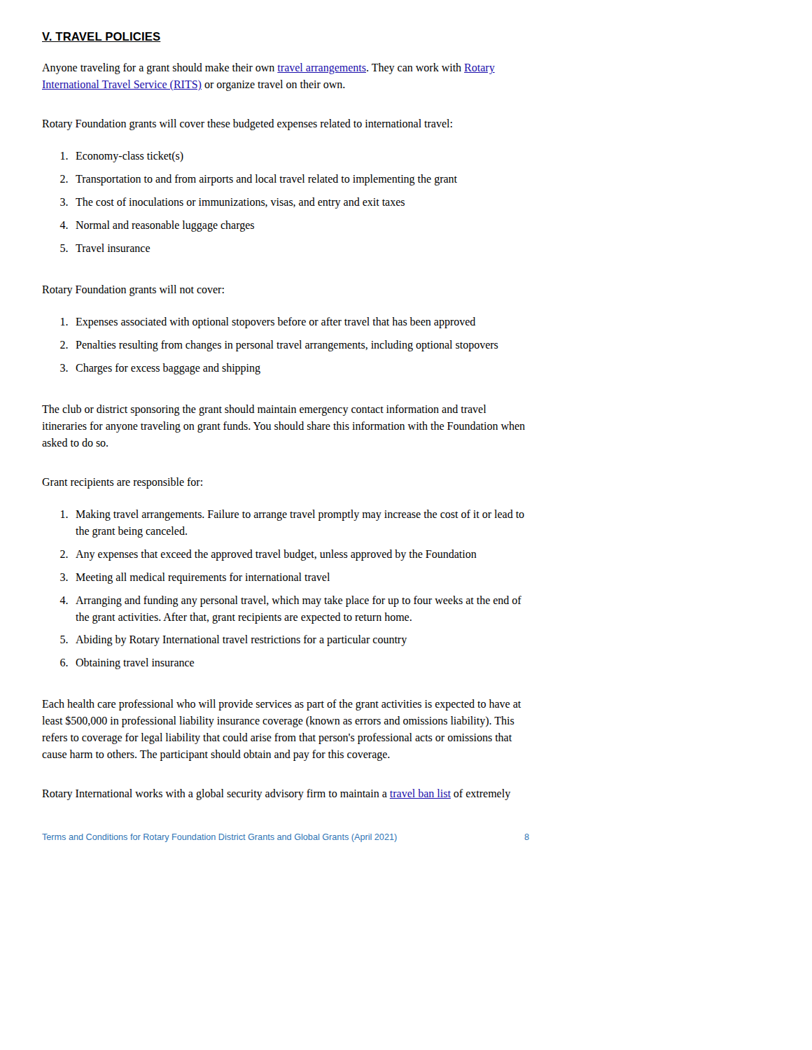V. TRAVEL POLICIES
Anyone traveling for a grant should make their own travel arrangements. They can work with Rotary International Travel Service (RITS) or organize travel on their own.
Rotary Foundation grants will cover these budgeted expenses related to international travel:
Economy-class ticket(s)
Transportation to and from airports and local travel related to implementing the grant
The cost of inoculations or immunizations, visas, and entry and exit taxes
Normal and reasonable luggage charges
Travel insurance
Rotary Foundation grants will not cover:
Expenses associated with optional stopovers before or after travel that has been approved
Penalties resulting from changes in personal travel arrangements, including optional stopovers
Charges for excess baggage and shipping
The club or district sponsoring the grant should maintain emergency contact information and travel itineraries for anyone traveling on grant funds. You should share this information with the Foundation when asked to do so.
Grant recipients are responsible for:
Making travel arrangements. Failure to arrange travel promptly may increase the cost of it or lead to the grant being canceled.
Any expenses that exceed the approved travel budget, unless approved by the Foundation
Meeting all medical requirements for international travel
Arranging and funding any personal travel, which may take place for up to four weeks at the end of the grant activities. After that, grant recipients are expected to return home.
Abiding by Rotary International travel restrictions for a particular country
Obtaining travel insurance
Each health care professional who will provide services as part of the grant activities is expected to have at least $500,000 in professional liability insurance coverage (known as errors and omissions liability). This refers to coverage for legal liability that could arise from that person's professional acts or omissions that cause harm to others. The participant should obtain and pay for this coverage.
Rotary International works with a global security advisory firm to maintain a travel ban list of extremely
Terms and Conditions for Rotary Foundation District Grants and Global Grants (April 2021) 8